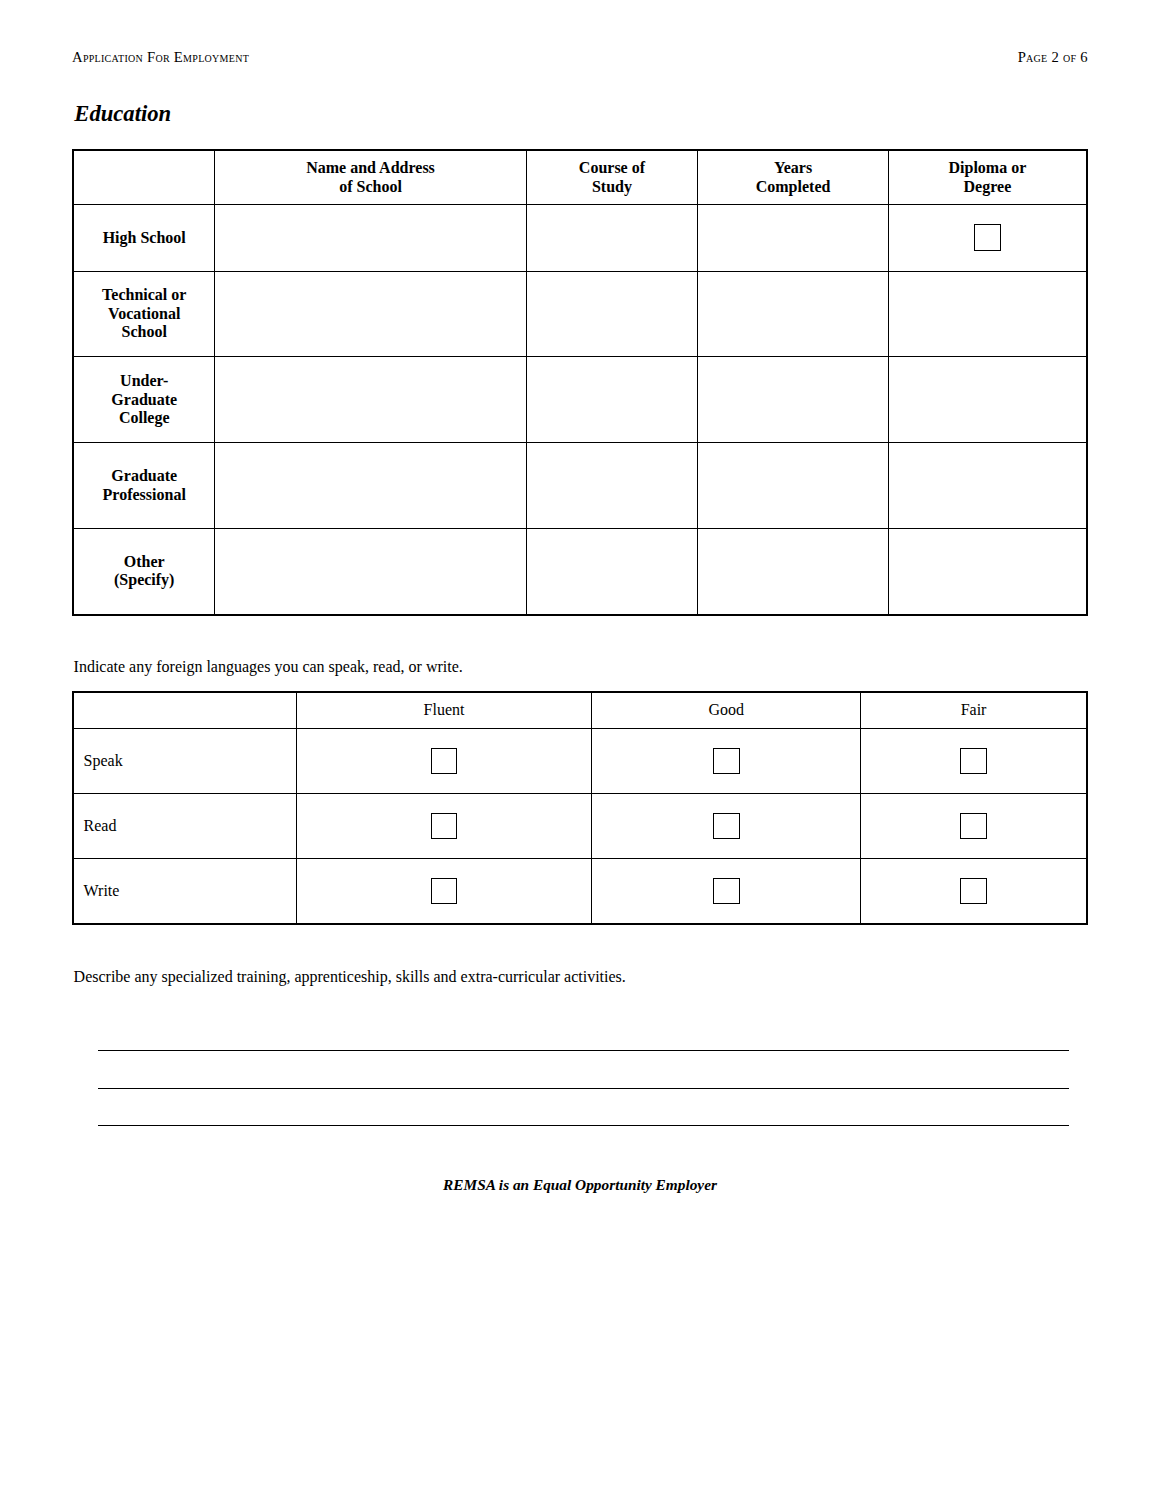Application for Employment Page 2 of 6
Education
| | Name and Address of School | Course of Study | Years Completed | Diploma or Degree |
| --- | --- | --- | --- | --- |
| High School | | | | |
| Technical or Vocational School | | | | |
| Under- Graduate College | | | | |
| Graduate Professional | | | | |
| Other (Specify) | | | | |
Indicate any foreign languages you can speak, read, or write.
| | Fluent | Good | Fair |
| --- | --- | --- | --- |
| Speak | | | |
| Read | | | |
| Write | | | |
Describe any specialized training, apprenticeship, skills and extra-curricular activities.
REMSA is an Equal Opportunity Employer